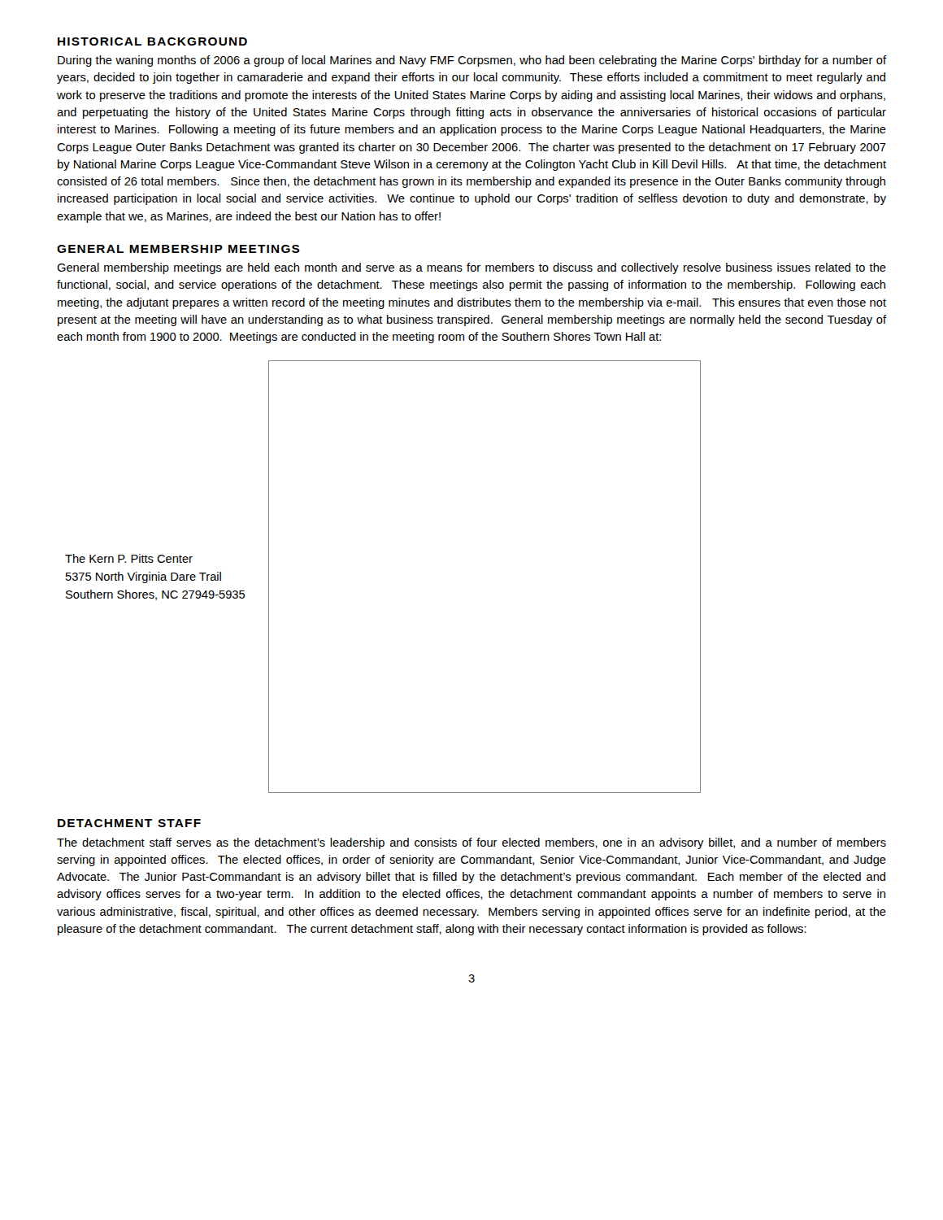HISTORICAL BACKGROUND
During the waning months of 2006 a group of local Marines and Navy FMF Corpsmen, who had been celebrating the Marine Corps' birthday for a number of years, decided to join together in camaraderie and expand their efforts in our local community. These efforts included a commitment to meet regularly and work to preserve the traditions and promote the interests of the United States Marine Corps by aiding and assisting local Marines, their widows and orphans, and perpetuating the history of the United States Marine Corps through fitting acts in observance the anniversaries of historical occasions of particular interest to Marines. Following a meeting of its future members and an application process to the Marine Corps League National Headquarters, the Marine Corps League Outer Banks Detachment was granted its charter on 30 December 2006. The charter was presented to the detachment on 17 February 2007 by National Marine Corps League Vice-Commandant Steve Wilson in a ceremony at the Colington Yacht Club in Kill Devil Hills. At that time, the detachment consisted of 26 total members. Since then, the detachment has grown in its membership and expanded its presence in the Outer Banks community through increased participation in local social and service activities. We continue to uphold our Corps' tradition of selfless devotion to duty and demonstrate, by example that we, as Marines, are indeed the best our Nation has to offer!
GENERAL MEMBERSHIP MEETINGS
General membership meetings are held each month and serve as a means for members to discuss and collectively resolve business issues related to the functional, social, and service operations of the detachment. These meetings also permit the passing of information to the membership. Following each meeting, the adjutant prepares a written record of the meeting minutes and distributes them to the membership via e-mail. This ensures that even those not present at the meeting will have an understanding as to what business transpired. General membership meetings are normally held the second Tuesday of each month from 1900 to 2000. Meetings are conducted in the meeting room of the Southern Shores Town Hall at:
The Kern P. Pitts Center
5375 North Virginia Dare Trail
Southern Shores, NC 27949-5935
DETACHMENT STAFF
The detachment staff serves as the detachment’s leadership and consists of four elected members, one in an advisory billet, and a number of members serving in appointed offices. The elected offices, in order of seniority are Commandant, Senior Vice-Commandant, Junior Vice-Commandant, and Judge Advocate. The Junior Past-Commandant is an advisory billet that is filled by the detachment’s previous commandant. Each member of the elected and advisory offices serves for a two-year term. In addition to the elected offices, the detachment commandant appoints a number of members to serve in various administrative, fiscal, spiritual, and other offices as deemed necessary. Members serving in appointed offices serve for an indefinite period, at the pleasure of the detachment commandant. The current detachment staff, along with their necessary contact information is provided as follows:
3